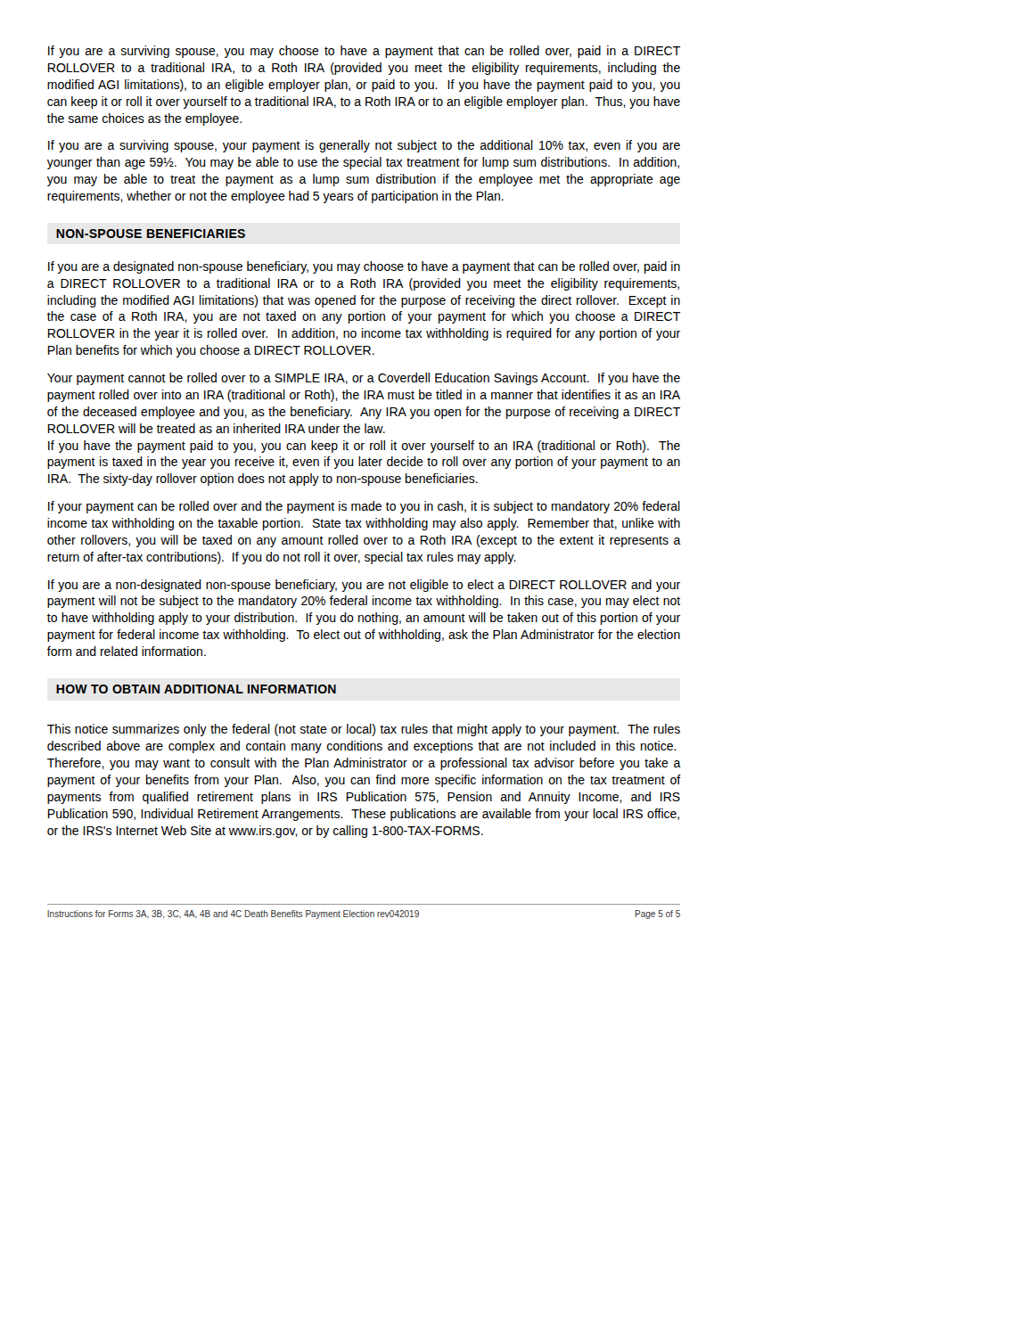If you are a surviving spouse, you may choose to have a payment that can be rolled over, paid in a DIRECT ROLLOVER to a traditional IRA, to a Roth IRA (provided you meet the eligibility requirements, including the modified AGI limitations), to an eligible employer plan, or paid to you. If you have the payment paid to you, you can keep it or roll it over yourself to a traditional IRA, to a Roth IRA or to an eligible employer plan. Thus, you have the same choices as the employee.
If you are a surviving spouse, your payment is generally not subject to the additional 10% tax, even if you are younger than age 59½. You may be able to use the special tax treatment for lump sum distributions. In addition, you may be able to treat the payment as a lump sum distribution if the employee met the appropriate age requirements, whether or not the employee had 5 years of participation in the Plan.
NON-SPOUSE BENEFICIARIES
If you are a designated non-spouse beneficiary, you may choose to have a payment that can be rolled over, paid in a DIRECT ROLLOVER to a traditional IRA or to a Roth IRA (provided you meet the eligibility requirements, including the modified AGI limitations) that was opened for the purpose of receiving the direct rollover. Except in the case of a Roth IRA, you are not taxed on any portion of your payment for which you choose a DIRECT ROLLOVER in the year it is rolled over. In addition, no income tax withholding is required for any portion of your Plan benefits for which you choose a DIRECT ROLLOVER.
Your payment cannot be rolled over to a SIMPLE IRA, or a Coverdell Education Savings Account. If you have the payment rolled over into an IRA (traditional or Roth), the IRA must be titled in a manner that identifies it as an IRA of the deceased employee and you, as the beneficiary. Any IRA you open for the purpose of receiving a DIRECT ROLLOVER will be treated as an inherited IRA under the law.
If you have the payment paid to you, you can keep it or roll it over yourself to an IRA (traditional or Roth). The payment is taxed in the year you receive it, even if you later decide to roll over any portion of your payment to an IRA. The sixty-day rollover option does not apply to non-spouse beneficiaries.
If your payment can be rolled over and the payment is made to you in cash, it is subject to mandatory 20% federal income tax withholding on the taxable portion. State tax withholding may also apply. Remember that, unlike with other rollovers, you will be taxed on any amount rolled over to a Roth IRA (except to the extent it represents a return of after-tax contributions). If you do not roll it over, special tax rules may apply.
If you are a non-designated non-spouse beneficiary, you are not eligible to elect a DIRECT ROLLOVER and your payment will not be subject to the mandatory 20% federal income tax withholding. In this case, you may elect not to have withholding apply to your distribution. If you do nothing, an amount will be taken out of this portion of your payment for federal income tax withholding. To elect out of withholding, ask the Plan Administrator for the election form and related information.
HOW TO OBTAIN ADDITIONAL INFORMATION
This notice summarizes only the federal (not state or local) tax rules that might apply to your payment. The rules described above are complex and contain many conditions and exceptions that are not included in this notice. Therefore, you may want to consult with the Plan Administrator or a professional tax advisor before you take a payment of your benefits from your Plan. Also, you can find more specific information on the tax treatment of payments from qualified retirement plans in IRS Publication 575, Pension and Annuity Income, and IRS Publication 590, Individual Retirement Arrangements. These publications are available from your local IRS office, or the IRS's Internet Web Site at www.irs.gov, or by calling 1-800-TAX-FORMS.
Instructions for Forms 3A, 3B, 3C, 4A, 4B and 4C Death Benefits Payment Election rev042019 Page 5 of 5